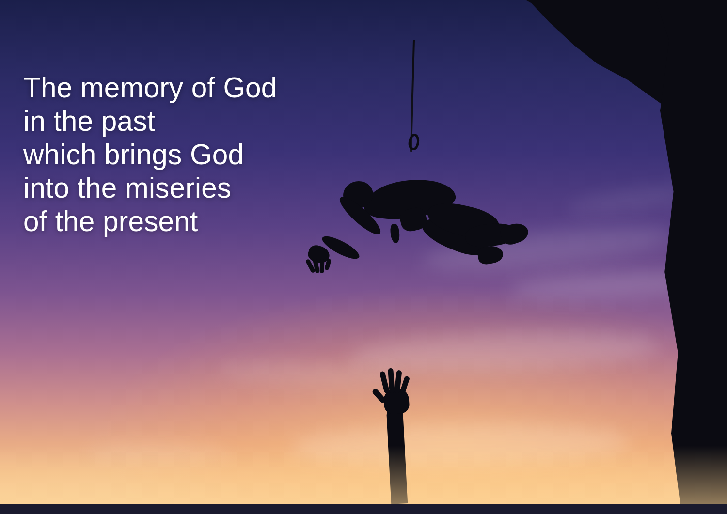The memory of God
in the past
which brings God
into the miseries
of the present